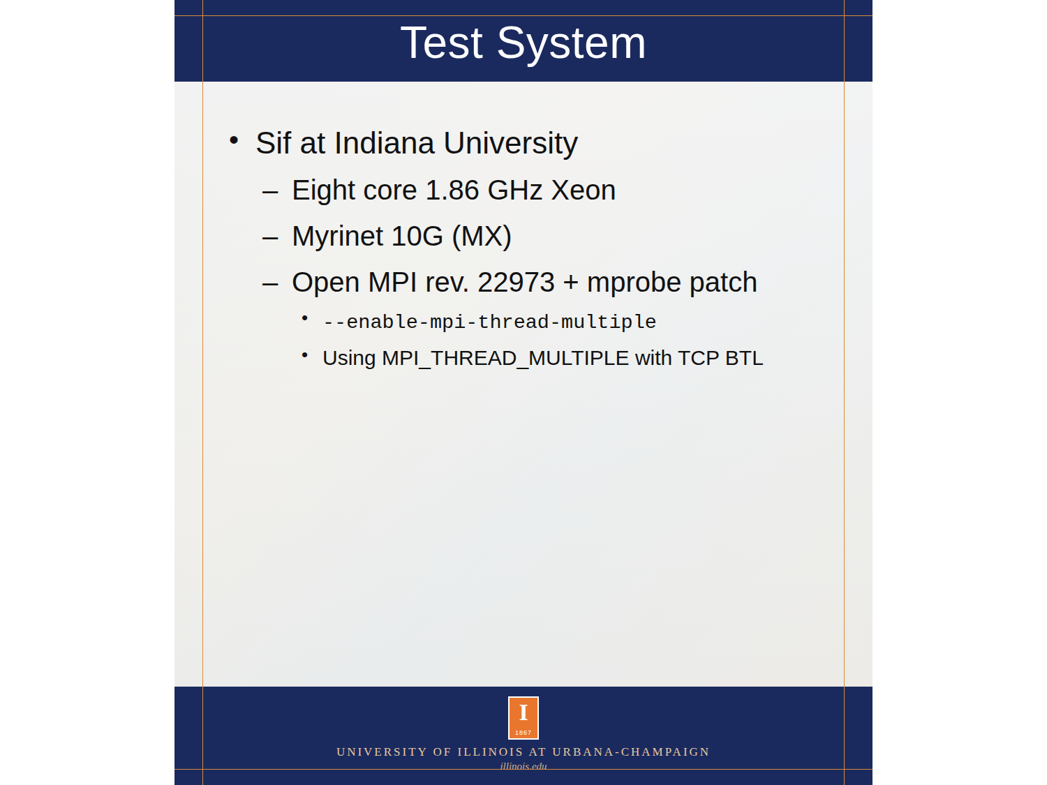Test System
Sif at Indiana University
Eight core 1.86 GHz Xeon
Myrinet 10G (MX)
Open MPI rev. 22973 + mprobe patch
--enable-mpi-thread-multiple
Using MPI_THREAD_MULTIPLE with TCP BTL
I 1867
UNIVERSITY OF ILLINOIS AT URBANA-CHAMPAIGN
illinois.edu